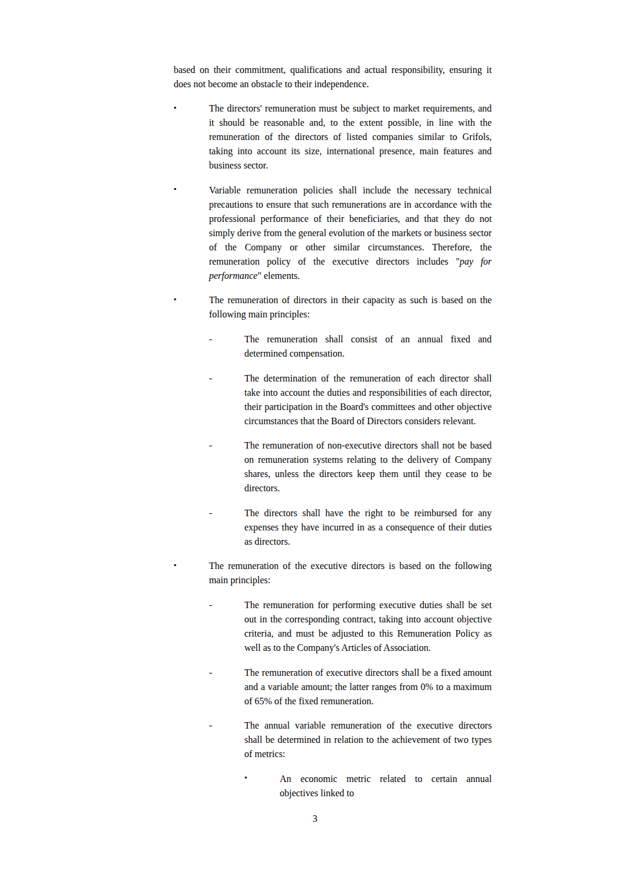based on their commitment, qualifications and actual responsibility, ensuring it does not become an obstacle to their independence.
▪ The directors' remuneration must be subject to market requirements, and it should be reasonable and, to the extent possible, in line with the remuneration of the directors of listed companies similar to Grifols, taking into account its size, international presence, main features and business sector.
▪ Variable remuneration policies shall include the necessary technical precautions to ensure that such remunerations are in accordance with the professional performance of their beneficiaries, and that they do not simply derive from the general evolution of the markets or business sector of the Company or other similar circumstances. Therefore, the remuneration policy of the executive directors includes "pay for performance" elements.
▪ The remuneration of directors in their capacity as such is based on the following main principles:
- The remuneration shall consist of an annual fixed and determined compensation.
- The determination of the remuneration of each director shall take into account the duties and responsibilities of each director, their participation in the Board's committees and other objective circumstances that the Board of Directors considers relevant.
- The remuneration of non-executive directors shall not be based on remuneration systems relating to the delivery of Company shares, unless the directors keep them until they cease to be directors.
- The directors shall have the right to be reimbursed for any expenses they have incurred in as a consequence of their duties as directors.
▪ The remuneration of the executive directors is based on the following main principles:
- The remuneration for performing executive duties shall be set out in the corresponding contract, taking into account objective criteria, and must be adjusted to this Remuneration Policy as well as to the Company's Articles of Association.
- The remuneration of executive directors shall be a fixed amount and a variable amount; the latter ranges from 0% to a maximum of 65% of the fixed remuneration.
- The annual variable remuneration of the executive directors shall be determined in relation to the achievement of two types of metrics:
▪ An economic metric related to certain annual objectives linked to
3